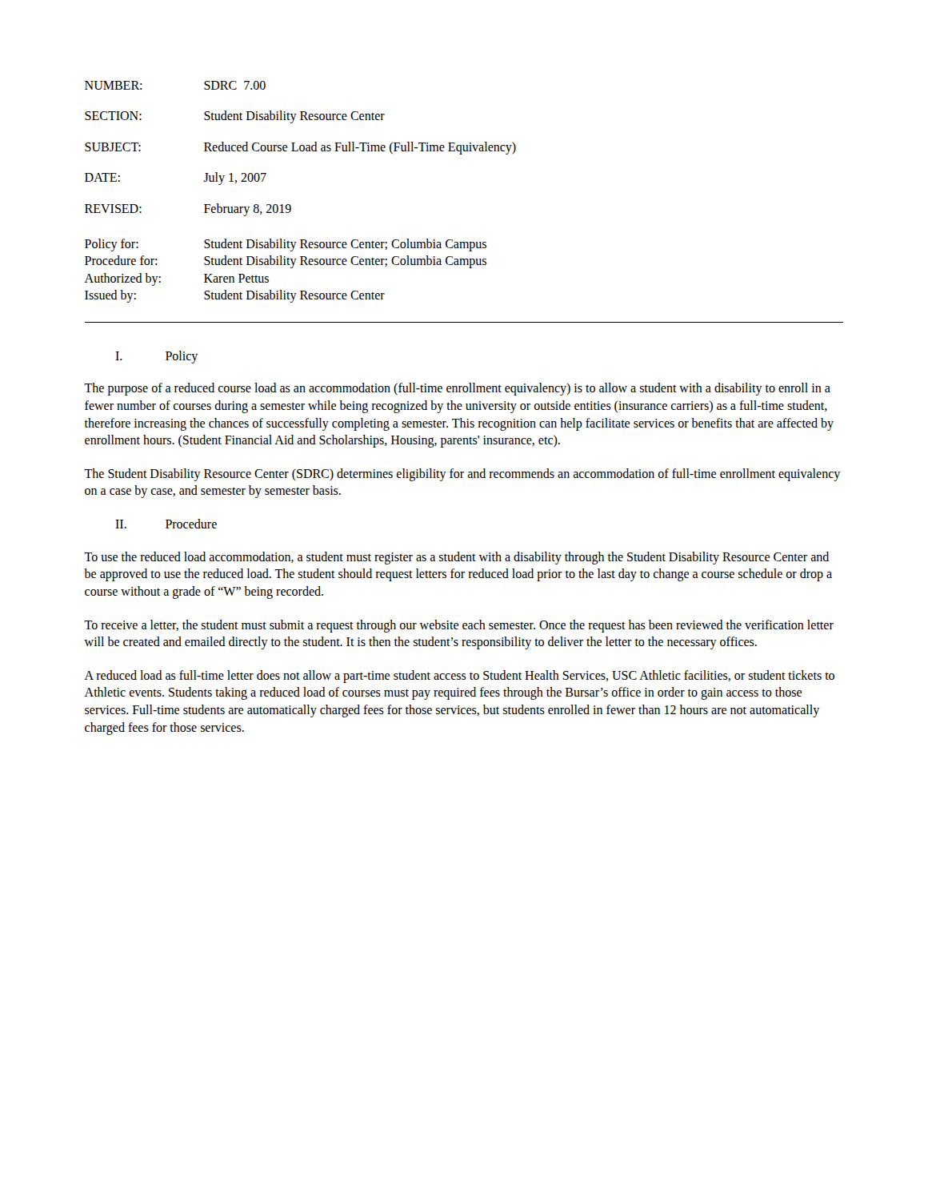| NUMBER: | SDRC 7.00 |
| SECTION: | Student Disability Resource Center |
| SUBJECT: | Reduced Course Load as Full-Time (Full-Time Equivalency) |
| DATE: | July 1, 2007 |
| REVISED: | February 8, 2019 |
| Policy for: | Student Disability Resource Center; Columbia Campus |
| Procedure for: | Student Disability Resource Center; Columbia Campus |
| Authorized by: | Karen Pettus |
| Issued by: | Student Disability Resource Center |
I. Policy
The purpose of a reduced course load as an accommodation (full-time enrollment equivalency) is to allow a student with a disability to enroll in a fewer number of courses during a semester while being recognized by the university or outside entities (insurance carriers) as a full-time student, therefore increasing the chances of successfully completing a semester. This recognition can help facilitate services or benefits that are affected by enrollment hours. (Student Financial Aid and Scholarships, Housing, parents' insurance, etc).
The Student Disability Resource Center (SDRC) determines eligibility for and recommends an accommodation of full-time enrollment equivalency on a case by case, and semester by semester basis.
II. Procedure
To use the reduced load accommodation, a student must register as a student with a disability through the Student Disability Resource Center and be approved to use the reduced load. The student should request letters for reduced load prior to the last day to change a course schedule or drop a course without a grade of “W” being recorded.
To receive a letter, the student must submit a request through our website each semester. Once the request has been reviewed the verification letter will be created and emailed directly to the student. It is then the student’s responsibility to deliver the letter to the necessary offices.
A reduced load as full-time letter does not allow a part-time student access to Student Health Services, USC Athletic facilities, or student tickets to Athletic events. Students taking a reduced load of courses must pay required fees through the Bursar’s office in order to gain access to those services. Full-time students are automatically charged fees for those services, but students enrolled in fewer than 12 hours are not automatically charged fees for those services.